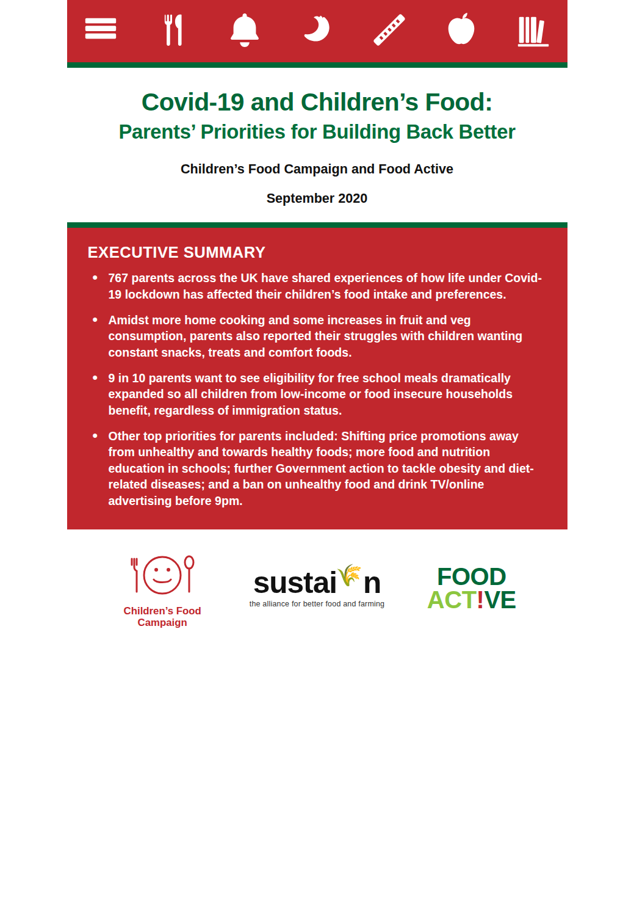Covid-19 and Children’s Food:
Parents’ Priorities for Building Back Better
Children’s Food Campaign and Food Active
September 2020
EXECUTIVE SUMMARY
767 parents across the UK have shared experiences of how life under Covid-19 lockdown has affected their children’s food intake and preferences.
Amidst more home cooking and some increases in fruit and veg consumption, parents also reported their struggles with children wanting constant snacks, treats and comfort foods.
9 in 10 parents want to see eligibility for free school meals dramatically expanded so all children from low-income or food insecure households benefit, regardless of immigration status.
Other top priorities for parents included: Shifting price promotions away from unhealthy and towards healthy foods; more food and nutrition education in schools; further Government action to tackle obesity and diet-related diseases; and a ban on unhealthy food and drink TV/online advertising before 9pm.
Children’s Food
Campaign
sustai🌾n
the alliance for better food and farming
FOOD ACT!VE